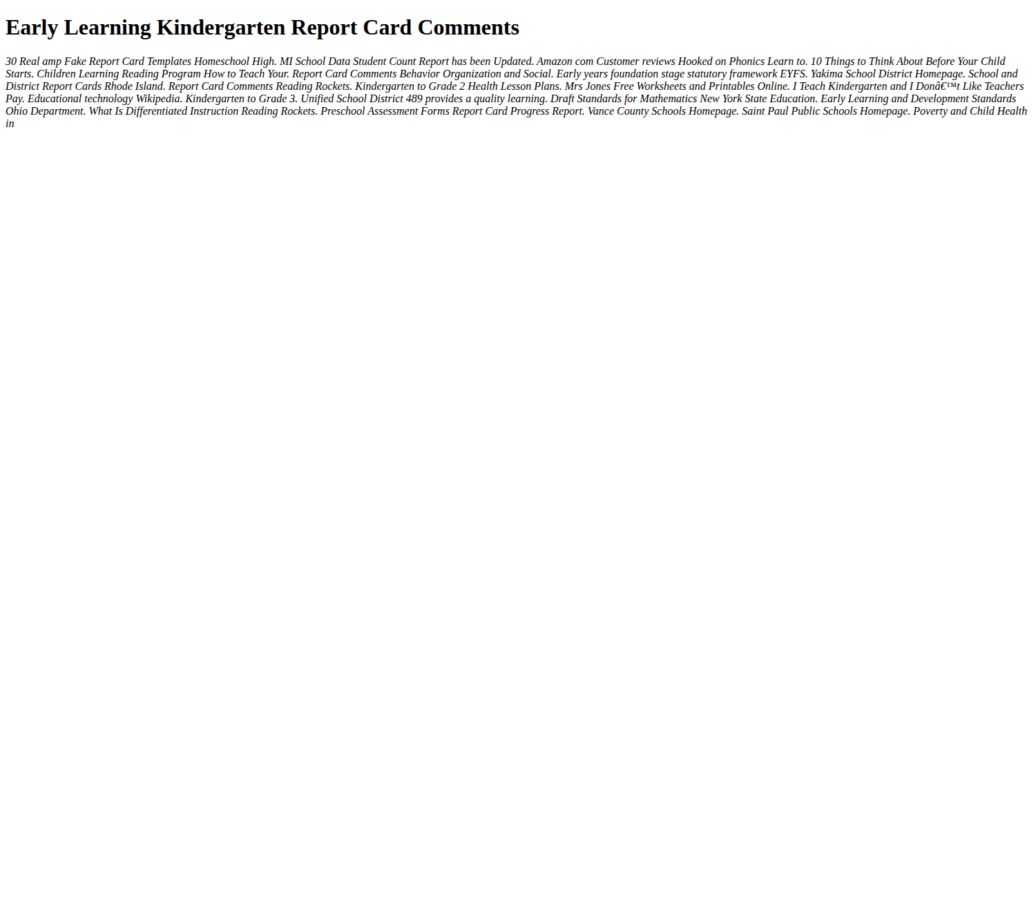Early Learning Kindergarten Report Card Comments
30 Real amp Fake Report Card Templates Homeschool High. MI School Data Student Count Report has been Updated. Amazon com Customer reviews Hooked on Phonics Learn to. 10 Things to Think About Before Your Child Starts. Children Learning Reading Program How to Teach Your. Report Card Comments Behavior Organization and Social. Early years foundation stage statutory framework EYFS. Yakima School District Homepage. School and District Report Cards Rhode Island. Report Card Comments Reading Rockets. Kindergarten to Grade 2 Health Lesson Plans. Mrs Jones Free Worksheets and Printables Online. I Teach Kindergarten and I Donâ€™t Like Teachers Pay. Educational technology Wikipedia. Kindergarten to Grade 3. Unified School District 489 provides a quality learning. Draft Standards for Mathematics New York State Education. Early Learning and Development Standards Ohio Department. What Is Differentiated Instruction Reading Rockets. Preschool Assessment Forms Report Card Progress Report. Vance County Schools Homepage. Saint Paul Public Schools Homepage. Poverty and Child Health in